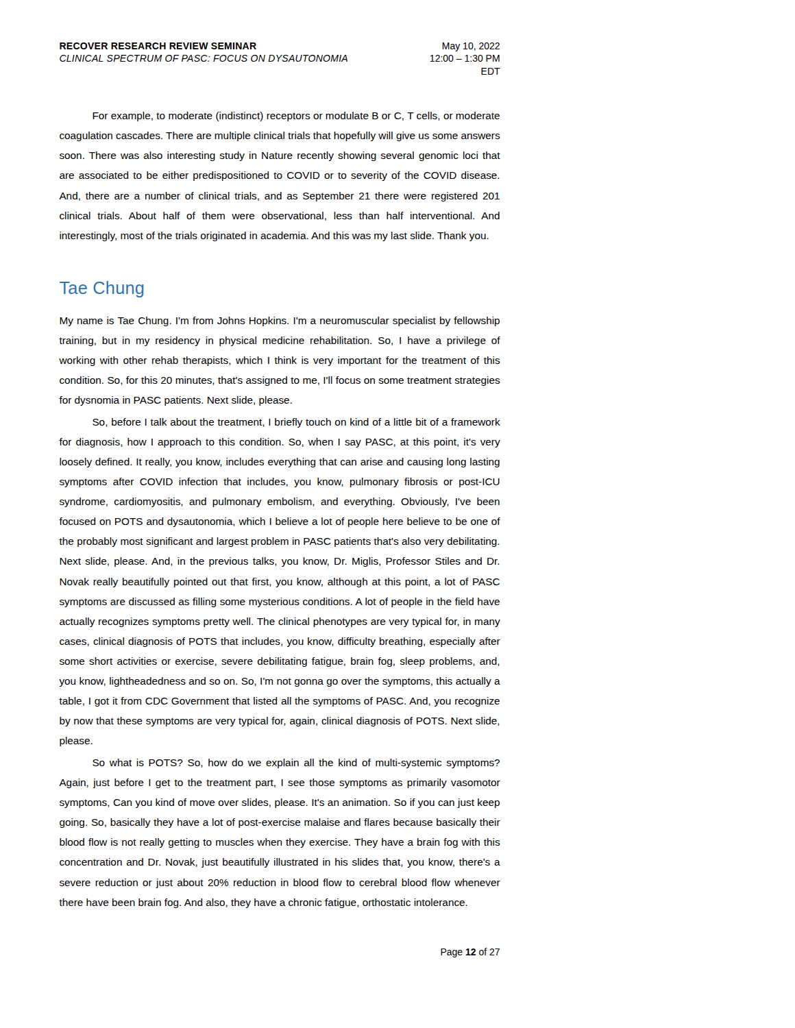RECOVER RESEARCH REVIEW SEMINAR
CLINICAL SPECTRUM OF PASC: FOCUS ON DYSAUTONOMIA
May 10, 2022
12:00 – 1:30 PM
EDT
For example, to moderate (indistinct) receptors or modulate B or C, T cells, or moderate coagulation cascades. There are multiple clinical trials that hopefully will give us some answers soon. There was also interesting study in Nature recently showing several genomic loci that are associated to be either predispositioned to COVID or to severity of the COVID disease. And, there are a number of clinical trials, and as September 21 there were registered 201 clinical trials. About half of them were observational, less than half interventional. And interestingly, most of the trials originated in academia. And this was my last slide. Thank you.
Tae Chung
My name is Tae Chung. I'm from Johns Hopkins. I'm a neuromuscular specialist by fellowship training, but in my residency in physical medicine rehabilitation. So, I have a privilege of working with other rehab therapists, which I think is very important for the treatment of this condition. So, for this 20 minutes, that's assigned to me, I'll focus on some treatment strategies for dysnomia in PASC patients. Next slide, please.
So, before I talk about the treatment, I briefly touch on kind of a little bit of a framework for diagnosis, how I approach to this condition. So, when I say PASC, at this point, it's very loosely defined. It really, you know, includes everything that can arise and causing long lasting symptoms after COVID infection that includes, you know, pulmonary fibrosis or post-ICU syndrome, cardiomyositis, and pulmonary embolism, and everything. Obviously, I've been focused on POTS and dysautonomia, which I believe a lot of people here believe to be one of the probably most significant and largest problem in PASC patients that's also very debilitating. Next slide, please. And, in the previous talks, you know, Dr. Miglis, Professor Stiles and Dr. Novak really beautifully pointed out that first, you know, although at this point, a lot of PASC symptoms are discussed as filling some mysterious conditions. A lot of people in the field have actually recognizes symptoms pretty well. The clinical phenotypes are very typical for, in many cases, clinical diagnosis of POTS that includes, you know, difficulty breathing, especially after some short activities or exercise, severe debilitating fatigue, brain fog, sleep problems, and, you know, lightheadedness and so on. So, I'm not gonna go over the symptoms, this actually a table, I got it from CDC Government that listed all the symptoms of PASC. And, you recognize by now that these symptoms are very typical for, again, clinical diagnosis of POTS. Next slide, please.
So what is POTS? So, how do we explain all the kind of multi-systemic symptoms? Again, just before I get to the treatment part, I see those symptoms as primarily vasomotor symptoms, Can you kind of move over slides, please. It's an animation. So if you can just keep going. So, basically they have a lot of post-exercise malaise and flares because basically their blood flow is not really getting to muscles when they exercise. They have a brain fog with this concentration and Dr. Novak, just beautifully illustrated in his slides that, you know, there's a severe reduction or just about 20% reduction in blood flow to cerebral blood flow whenever there have been brain fog. And also, they have a chronic fatigue, orthostatic intolerance.
Page 12 of 27